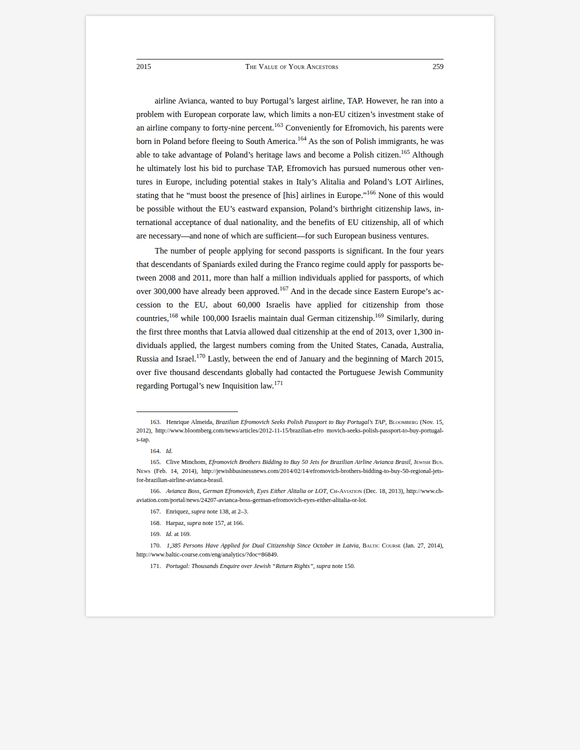2015 The Value of Your Ancestors 259
airline Avianca, wanted to buy Portugal’s largest airline, TAP. However, he ran into a problem with European corporate law, which limits a non-EU citizen’s investment stake of an airline company to forty-nine percent.163 Conveniently for Efromovich, his parents were born in Poland before fleeing to South America.164 As the son of Polish immigrants, he was able to take advantage of Poland’s heritage laws and become a Polish citizen.165 Although he ultimately lost his bid to purchase TAP, Efromovich has pursued numerous other ventures in Europe, including potential stakes in Italy’s Alitalia and Poland’s LOT Airlines, stating that he “must boost the presence of [his] airlines in Europe.”166 None of this would be possible without the EU’s eastward expansion, Poland’s birthright citizenship laws, international acceptance of dual nationality, and the benefits of EU citizenship, all of which are necessary—and none of which are sufficient—for such European business ventures.
The number of people applying for second passports is significant. In the four years that descendants of Spaniards exiled during the Franco regime could apply for passports between 2008 and 2011, more than half a million individuals applied for passports, of which over 300,000 have already been approved.167 And in the decade since Eastern Europe’s accession to the EU, about 60,000 Israelis have applied for citizenship from those countries,168 while 100,000 Israelis maintain dual German citizenship.169 Similarly, during the first three months that Latvia allowed dual citizenship at the end of 2013, over 1,300 individuals applied, the largest numbers coming from the United States, Canada, Australia, Russia and Israel.170 Lastly, between the end of January and the beginning of March 2015, over five thousand descendants globally had contacted the Portuguese Jewish Community regarding Portugal’s new Inquisition law.171
163. Henrique Almeida, Brazilian Efromovich Seeks Polish Passport to Buy Portugal’s TAP, Bloomberg (Nov. 15, 2012), http://www.bloomberg.com/news/articles/2012-11-15/brazilian-efro movich-seeks-polish-passport-to-buy-portugal-s-tap.
164. Id.
165. Clive Minchom, Efromovich Brothers Bidding to Buy 50 Jets for Brazilian Airline Avianca Brasil, Jewish Bus. News (Feb. 14, 2014), http://jewishbusinessnews.com/2014/02/14/efromovich-brothers-bidding-to-buy-50-regional-jets-for-brazilian-airline-avianca-brasil.
166. Avianca Boss, German Efromovich, Eyes Either Alitalia or LOT, Ch-Aviation (Dec. 18, 2013), http://www.ch-aviation.com/portal/news/24207-avianca-boss-german-efromovich-eyes-either-alitalia-or-lot.
167. Enriquez, supra note 138, at 2–3.
168. Harpaz, supra note 157, at 166.
169. Id. at 169.
170. 1,385 Persons Have Applied for Dual Citizenship Since October in Latvia, Baltic Course (Jan. 27, 2014), http://www.baltic-course.com/eng/analytics/?doc=86849.
171. Portugal: Thousands Enquire over Jewish “Return Rights”, supra note 150.